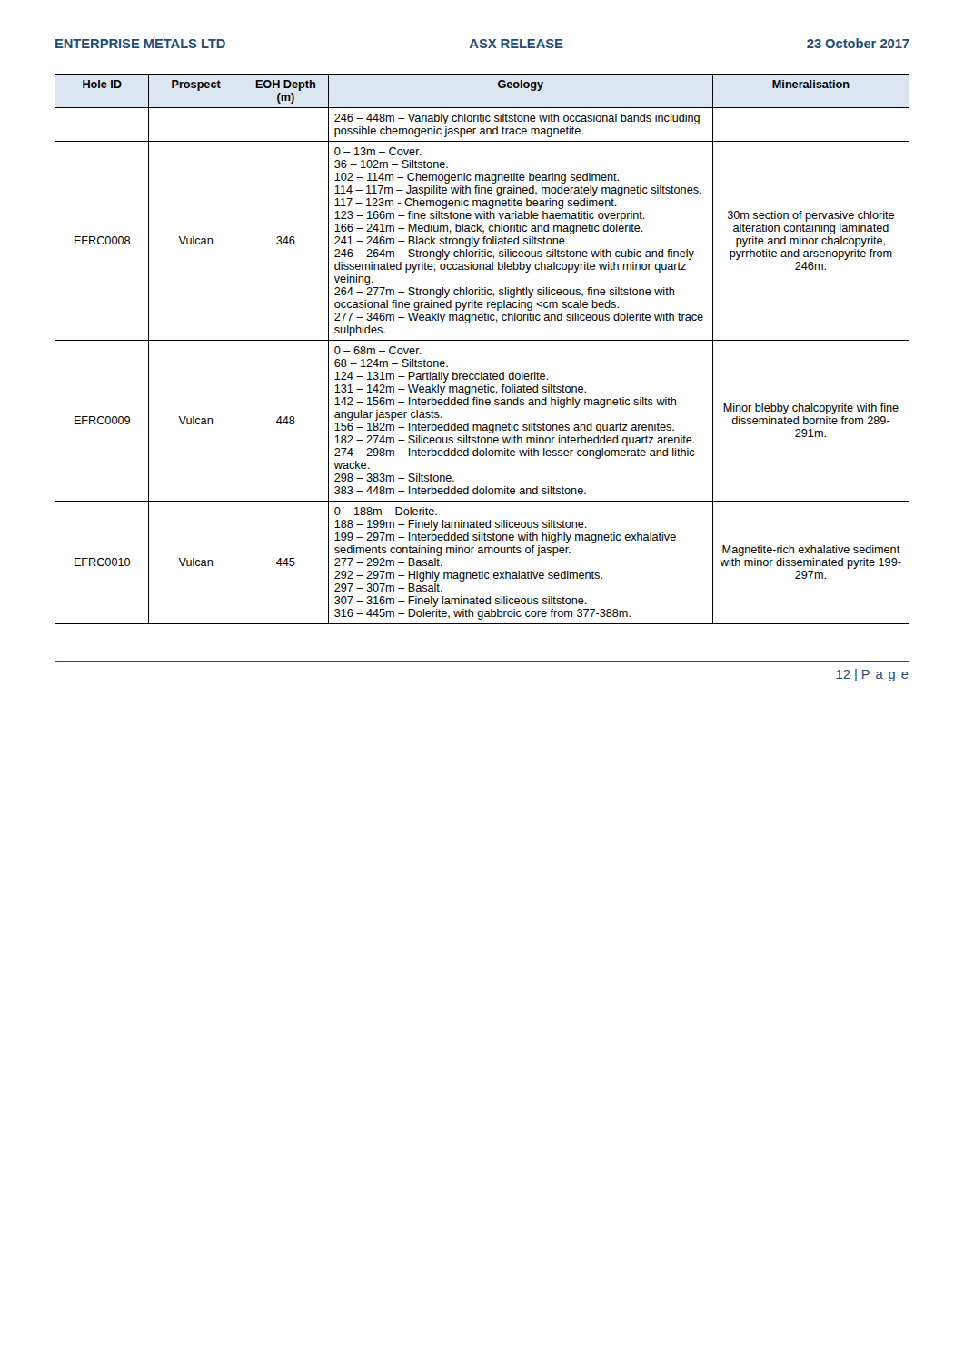ENTERPRISE METALS LTD ASX RELEASE 23 October 2017
| Hole ID | Prospect | EOH Depth (m) | Geology | Mineralisation |
| --- | --- | --- | --- | --- |
| | | | 246 – 448m – Variably chloritic siltstone with occasional bands including possible chemogenic jasper and trace magnetite. | |
| EFRC0008 | Vulcan | 346 | 0 – 13m – Cover. 36 – 102m – Siltstone. 102 – 114m – Chemogenic magnetite bearing sediment. 114 – 117m – Jaspilite with fine grained, moderately magnetic siltstones. 117 – 123m - Chemogenic magnetite bearing sediment. 123 – 166m – fine siltstone with variable haematitic overprint. 166 – 241m – Medium, black, chloritic and magnetic dolerite. 241 – 246m – Black strongly foliated siltstone. 246 – 264m – Strongly chloritic, siliceous siltstone with cubic and finely disseminated pyrite; occasional blebby chalcopyrite with minor quartz veining. 264 – 277m – Strongly chloritic, slightly siliceous, fine siltstone with occasional fine grained pyrite replacing <cm scale beds. 277 – 346m – Weakly magnetic, chloritic and siliceous dolerite with trace sulphides. | 30m section of pervasive chlorite alteration containing laminated pyrite and minor chalcopyrite, pyrrhotite and arsenopyrite from 246m. |
| EFRC0009 | Vulcan | 448 | 0 – 68m – Cover. 68 – 124m – Siltstone. 124 – 131m – Partially brecciated dolerite. 131 – 142m – Weakly magnetic, foliated siltstone. 142 – 156m – Interbedded fine sands and highly magnetic silts with angular jasper clasts. 156 – 182m – Interbedded magnetic siltstones and quartz arenites. 182 – 274m – Siliceous siltstone with minor interbedded quartz arenite. 274 – 298m – Interbedded dolomite with lesser conglomerate and lithic wacke. 298 – 383m – Siltstone. 383 – 448m – Interbedded dolomite and siltstone. | Minor blebby chalcopyrite with fine disseminated bornite from 289-291m. |
| EFRC0010 | Vulcan | 445 | 0 – 188m – Dolerite. 188 – 199m – Finely laminated siliceous siltstone. 199 – 297m – Interbedded siltstone with highly magnetic exhalative sediments containing minor amounts of jasper. 277 – 292m – Basalt. 292 – 297m – Highly magnetic exhalative sediments. 297 – 307m – Basalt. 307 – 316m – Finely laminated siliceous siltstone. 316 – 445m – Dolerite, with gabbroic core from 377-388m. | Magnetite-rich exhalative sediment with minor disseminated pyrite 199-297m. |
12 | P a g e